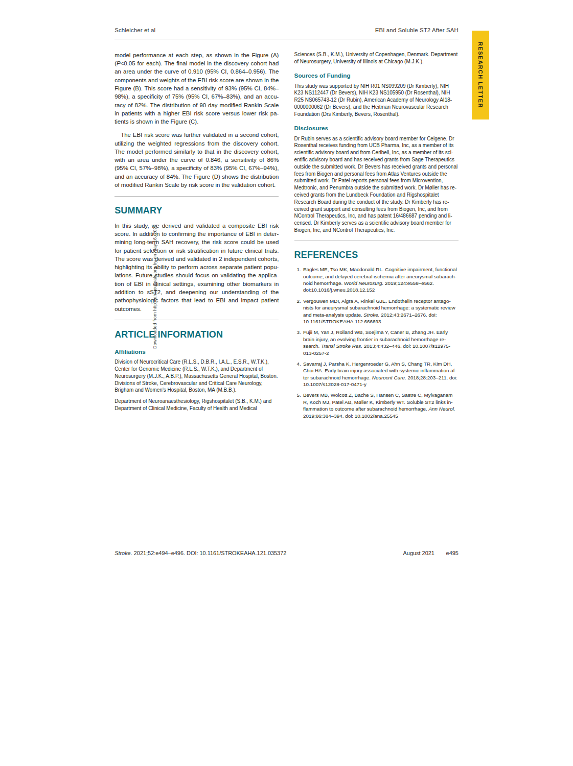RESEARCH LETTER
Downloaded from http://ahajournals.org by on May 16, 2022
Schleicher et al
EBI and Soluble ST2 After SAH
model performance at each step, as shown in the Figure (A) (P<0.05 for each). The final model in the discovery cohort had an area under the curve of 0.910 (95% CI, 0.864–0.956). The components and weights of the EBI risk score are shown in the Figure (B). This score had a sensitivity of 93% (95% CI, 84%–98%), a specificity of 75% (95% CI, 67%–83%), and an accuracy of 82%. The distribution of 90-day modified Rankin Scale in patients with a higher EBI risk score versus lower risk patients is shown in the Figure (C).
The EBI risk score was further validated in a second cohort, utilizing the weighted regressions from the discovery cohort. The model performed similarly to that in the discovery cohort, with an area under the curve of 0.846, a sensitivity of 86% (95% CI, 57%–98%), a specificity of 83% (95% CI, 67%–94%), and an accuracy of 84%. The Figure (D) shows the distribution of modified Rankin Scale by risk score in the validation cohort.
SUMMARY
In this study, we derived and validated a composite EBI risk score. In addition to confirming the importance of EBI in determining long-term SAH recovery, the risk score could be used for patient selection or risk stratification in future clinical trials. The score was derived and validated in 2 independent cohorts, highlighting its ability to perform across separate patient populations. Future studies should focus on validating the application of EBI in clinical settings, examining other biomarkers in addition to sST2, and deepening our understanding of the pathophysiologic factors that lead to EBI and impact patient outcomes.
ARTICLE INFORMATION
Affiliations
Division of Neurocritical Care (R.L.S., D.B.R., I.A.L., E.S.R., W.T.K.), Center for Genomic Medicine (R.L.S., W.T.K.), and Department of Neurosurgery (M.J.K., A.B.P.), Massachusetts General Hospital, Boston. Divisions of Stroke, Cerebrovascular and Critical Care Neurology, Brigham and Women's Hospital, Boston, MA (M.B.B.).
Department of Neuroanaesthesiology, Rigshospitalet (S.B., K.M.) and Department of Clinical Medicine, Faculty of Health and Medical Sciences (S.B., K.M.), University of Copenhagen, Denmark. Department of Neurosurgery, University of Illinois at Chicago (M.J.K.).
Sources of Funding
This study was supported by NIH R01 NS099209 (Dr Kimberly), NIH K23 NS112447 (Dr Bevers), NIH K23 NS105950 (Dr Rosenthal), NIH R25 NS065743-12 (Dr Rubin), American Academy of Neurology AI18-0000000062 (Dr Bevers), and the Heitman Neurovascular Research Foundation (Drs Kimberly, Bevers, Rosenthal).
Disclosures
Dr Rubin serves as a scientific advisory board member for Celgene. Dr Rosenthal receives funding from UCB Pharma, Inc, as a member of its scientific advisory board and from Ceribell, Inc, as a member of its scientific advisory board and has received grants from Sage Therapeutics outside the submitted work. Dr Bevers has received grants and personal fees from Biogen and personal fees from Atlas Ventures outside the submitted work. Dr Patel reports personal fees from Microvention, Medtronic, and Penumbra outside the submitted work. Dr Møller has received grants from the Lundbeck Foundation and Rigshospitalet Research Board during the conduct of the study. Dr Kimberly has received grant support and consulting fees from Biogen, Inc, and from NControl Therapeutics, Inc, and has patent 16/486687 pending and licensed. Dr Kimberly serves as a scientific advisory board member for Biogen, Inc, and NControl Therapeutics, Inc.
REFERENCES
Eagles ME, Tso MK, Macdonald RL. Cognitive impairment, functional outcome, and delayed cerebral ischemia after aneurysmal subarachnoid hemorrhage. World Neurosurg. 2019;124:e558–e562. doi:10.1016/j.wneu.2018.12.152
Vergouwen MDI, Algra A, Rinkel GJE. Endothelin receptor antagonists for aneurysmal subarachnoid hemorrhage: a systematic review and meta-analysis update. Stroke. 2012;43:2671–2676. doi: 10.1161/STROKEAHA.112.666693
Fujii M, Yan J, Rolland WB, Soejima Y, Caner B, Zhang JH. Early brain injury, an evolving frontier in subarachnoid hemorrhage research. Transl Stroke Res. 2013;4:432–446. doi: 10.1007/s12975-013-0257-2
Savarraj J, Parsha K, Hergenroeder G, Ahn S, Chang TR, Kim DH, Choi HA. Early brain injury associated with systemic inflammation after subarachnoid hemorrhage. Neurocrit Care. 2018;28:203–211. doi: 10.1007/s12028-017-0471-y
Bevers MB, Wolcott Z, Bache S, Hansen C, Sastre C, Mylvaganam R, Koch MJ, Patel AB, Møller K, Kimberly WT. Soluble ST2 links inflammation to outcome after subarachnoid hemorrhage. Ann Neurol. 2019;86:384–394. doi: 10.1002/ana.25545
Stroke. 2021;52:e494–e496. DOI: 10.1161/STROKEAHA.121.035372
August 2021e495